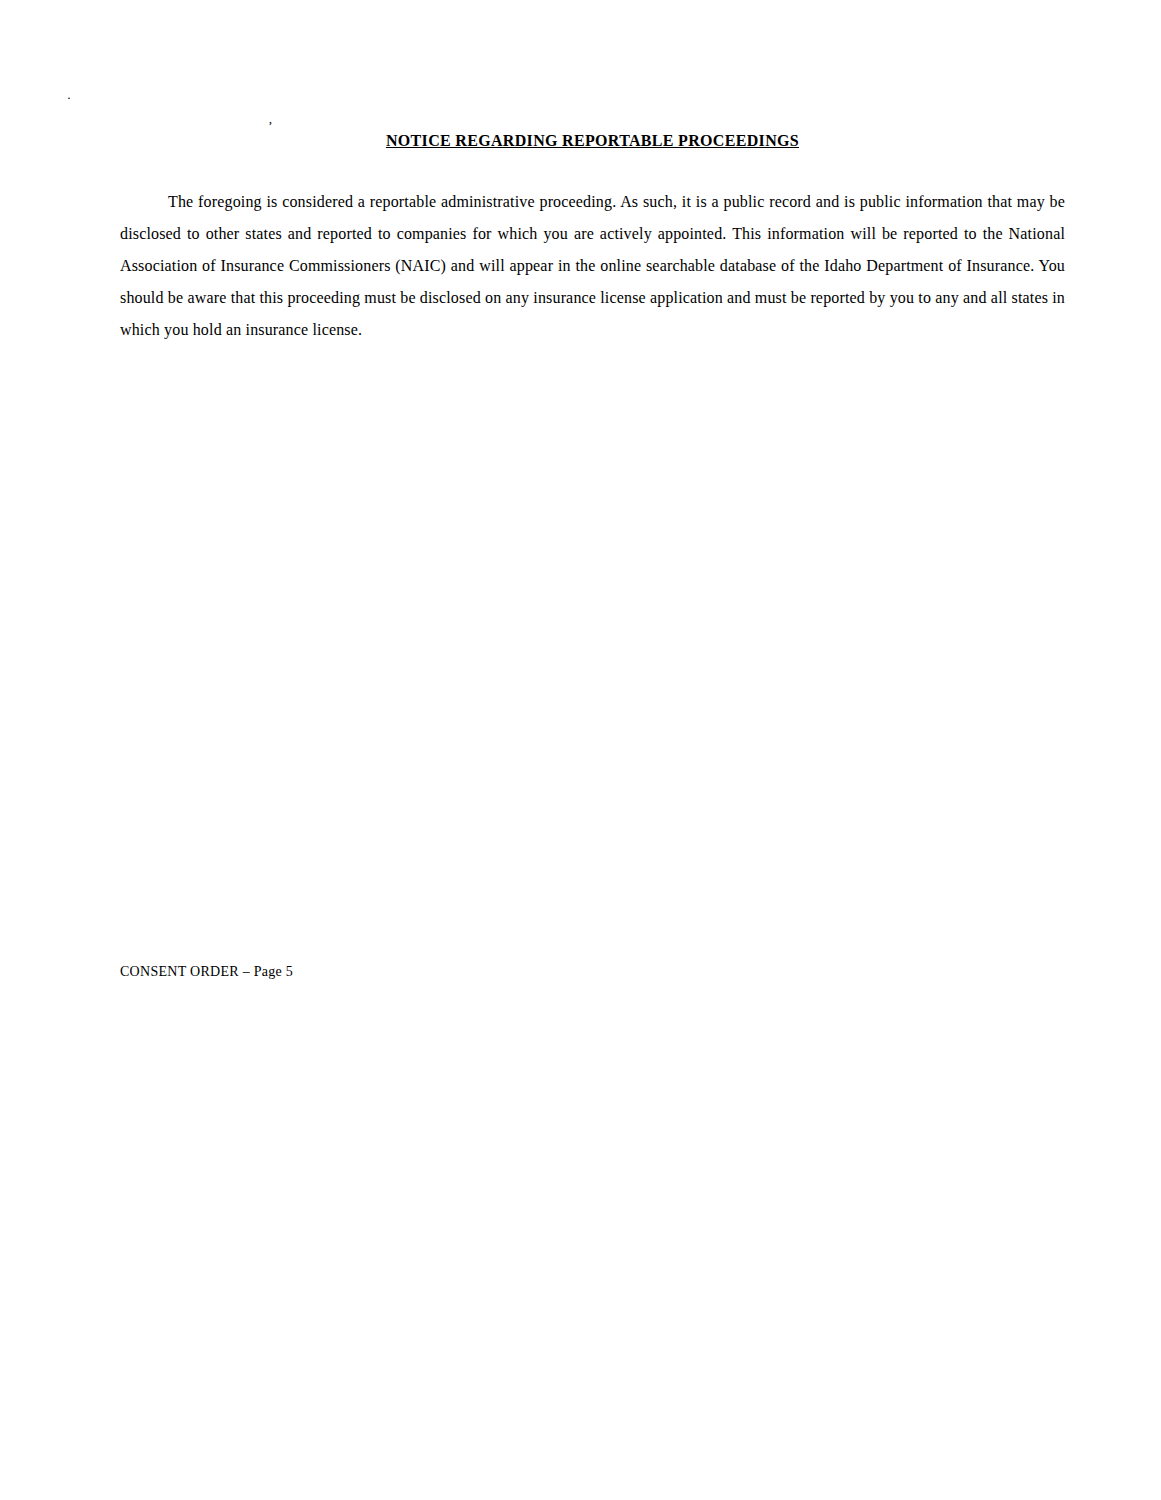. ,
NOTICE REGARDING REPORTABLE PROCEEDINGS
The foregoing is considered a reportable administrative proceeding. As such, it is a public record and is public information that may be disclosed to other states and reported to companies for which you are actively appointed. This information will be reported to the National Association of Insurance Commissioners (NAIC) and will appear in the online searchable database of the Idaho Department of Insurance. You should be aware that this proceeding must be disclosed on any insurance license application and must be reported by you to any and all states in which you hold an insurance license.
CONSENT ORDER – Page 5